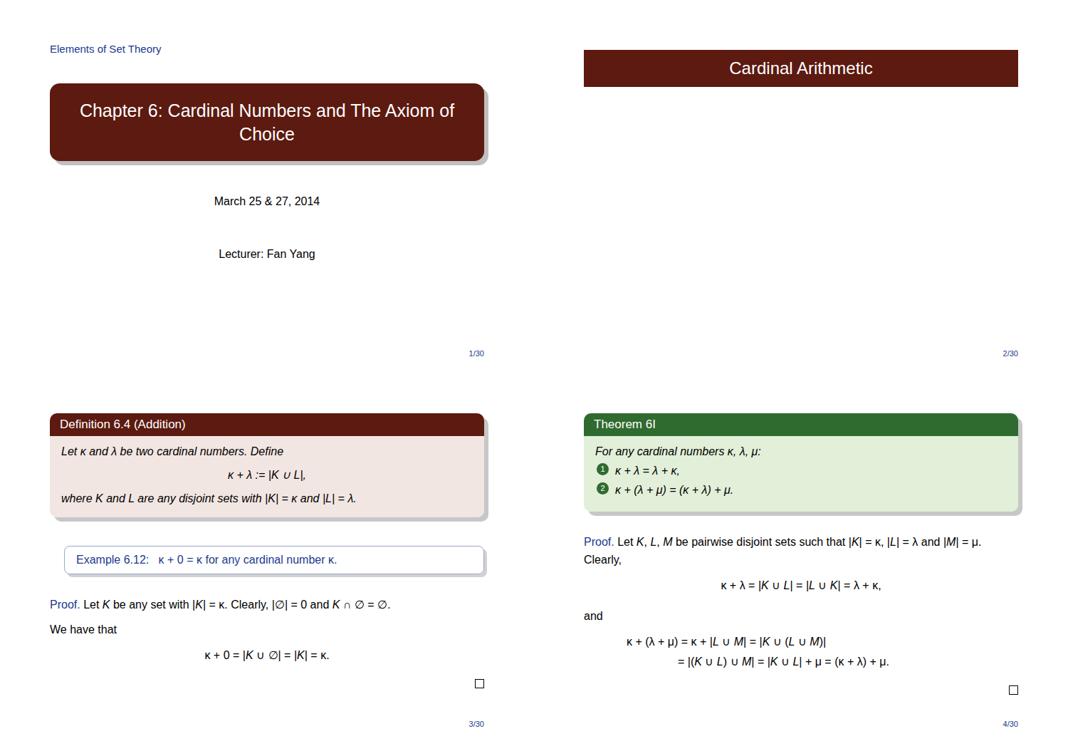Elements of Set Theory
Chapter 6: Cardinal Numbers and The Axiom of Choice
March 25 & 27, 2014
Lecturer: Fan Yang
1/30
Cardinal Arithmetic
2/30
Definition 6.4 (Addition)
Let κ and λ be two cardinal numbers. Define
κ + λ := |K ∪ L|,
where K and L are any disjoint sets with |K| = κ and |L| = λ.
Example 6.12: κ + 0 = κ for any cardinal number κ.
Proof. Let K be any set with |K| = κ. Clearly, |∅| = 0 and K ∩ ∅ = ∅.
We have that
κ + 0 = |K ∪ ∅| = |K| = κ.
3/30
Theorem 6I
For any cardinal numbers κ, λ, μ:
1κ + λ = λ + κ,
2κ + (λ + μ) = (κ + λ) + μ.
Proof. Let K, L, M be pairwise disjoint sets such that |K| = κ, |L| = λ and |M| = μ. Clearly,
κ + λ = |K ∪ L| = |L ∪ K| = λ + κ,
and
κ + (λ + μ) = κ + |L ∪ M| = |K ∪ (L ∪ M)|
= |(K ∪ L) ∪ M| = |K ∪ L| + μ = (κ + λ) + μ.
4/30